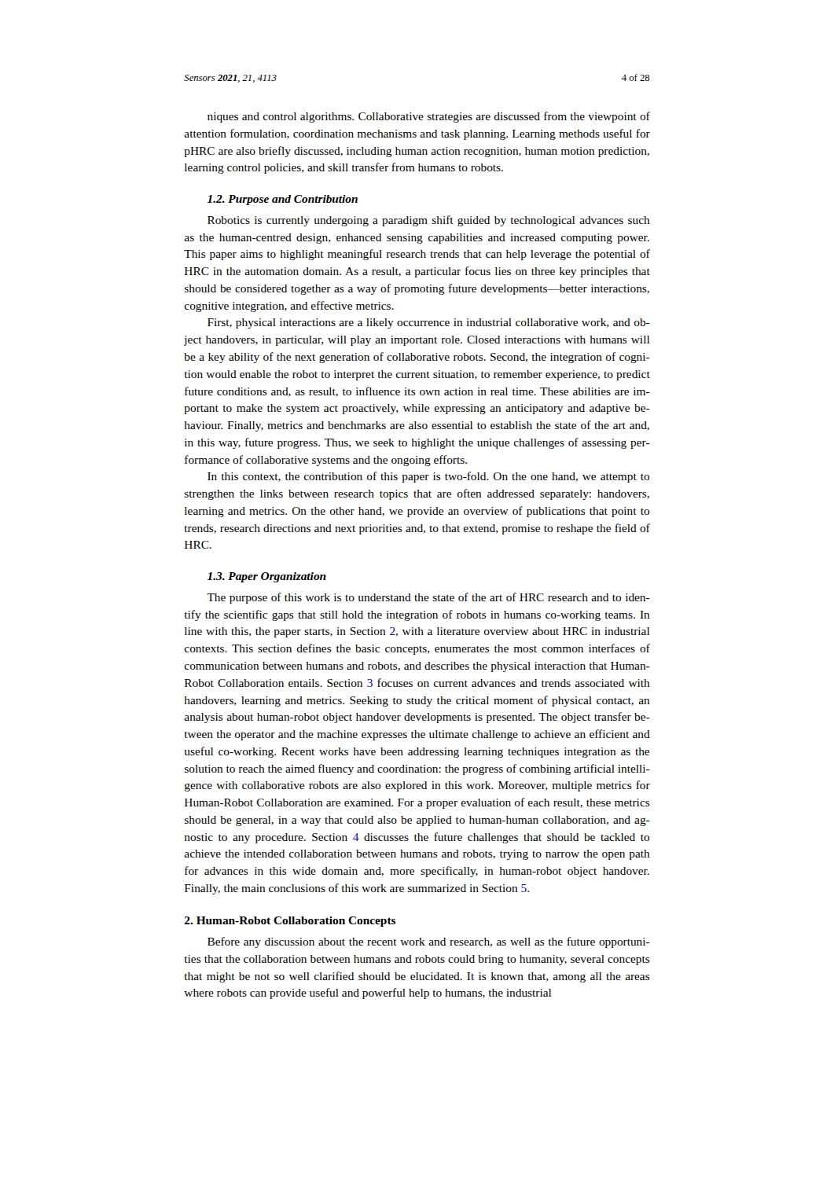Sensors 2021, 21, 4113 4 of 28
niques and control algorithms. Collaborative strategies are discussed from the viewpoint of attention formulation, coordination mechanisms and task planning. Learning methods useful for pHRC are also briefly discussed, including human action recognition, human motion prediction, learning control policies, and skill transfer from humans to robots.
1.2. Purpose and Contribution
Robotics is currently undergoing a paradigm shift guided by technological advances such as the human-centred design, enhanced sensing capabilities and increased computing power. This paper aims to highlight meaningful research trends that can help leverage the potential of HRC in the automation domain. As a result, a particular focus lies on three key principles that should be considered together as a way of promoting future developments—better interactions, cognitive integration, and effective metrics.
First, physical interactions are a likely occurrence in industrial collaborative work, and object handovers, in particular, will play an important role. Closed interactions with humans will be a key ability of the next generation of collaborative robots. Second, the integration of cognition would enable the robot to interpret the current situation, to remember experience, to predict future conditions and, as result, to influence its own action in real time. These abilities are important to make the system act proactively, while expressing an anticipatory and adaptive behaviour. Finally, metrics and benchmarks are also essential to establish the state of the art and, in this way, future progress. Thus, we seek to highlight the unique challenges of assessing performance of collaborative systems and the ongoing efforts.
In this context, the contribution of this paper is two-fold. On the one hand, we attempt to strengthen the links between research topics that are often addressed separately: handovers, learning and metrics. On the other hand, we provide an overview of publications that point to trends, research directions and next priorities and, to that extend, promise to reshape the field of HRC.
1.3. Paper Organization
The purpose of this work is to understand the state of the art of HRC research and to identify the scientific gaps that still hold the integration of robots in humans co-working teams. In line with this, the paper starts, in Section 2, with a literature overview about HRC in industrial contexts. This section defines the basic concepts, enumerates the most common interfaces of communication between humans and robots, and describes the physical interaction that Human-Robot Collaboration entails. Section 3 focuses on current advances and trends associated with handovers, learning and metrics. Seeking to study the critical moment of physical contact, an analysis about human-robot object handover developments is presented. The object transfer between the operator and the machine expresses the ultimate challenge to achieve an efficient and useful co-working. Recent works have been addressing learning techniques integration as the solution to reach the aimed fluency and coordination: the progress of combining artificial intelligence with collaborative robots are also explored in this work. Moreover, multiple metrics for Human-Robot Collaboration are examined. For a proper evaluation of each result, these metrics should be general, in a way that could also be applied to human-human collaboration, and agnostic to any procedure. Section 4 discusses the future challenges that should be tackled to achieve the intended collaboration between humans and robots, trying to narrow the open path for advances in this wide domain and, more specifically, in human-robot object handover. Finally, the main conclusions of this work are summarized in Section 5.
2. Human-Robot Collaboration Concepts
Before any discussion about the recent work and research, as well as the future opportunities that the collaboration between humans and robots could bring to humanity, several concepts that might be not so well clarified should be elucidated. It is known that, among all the areas where robots can provide useful and powerful help to humans, the industrial